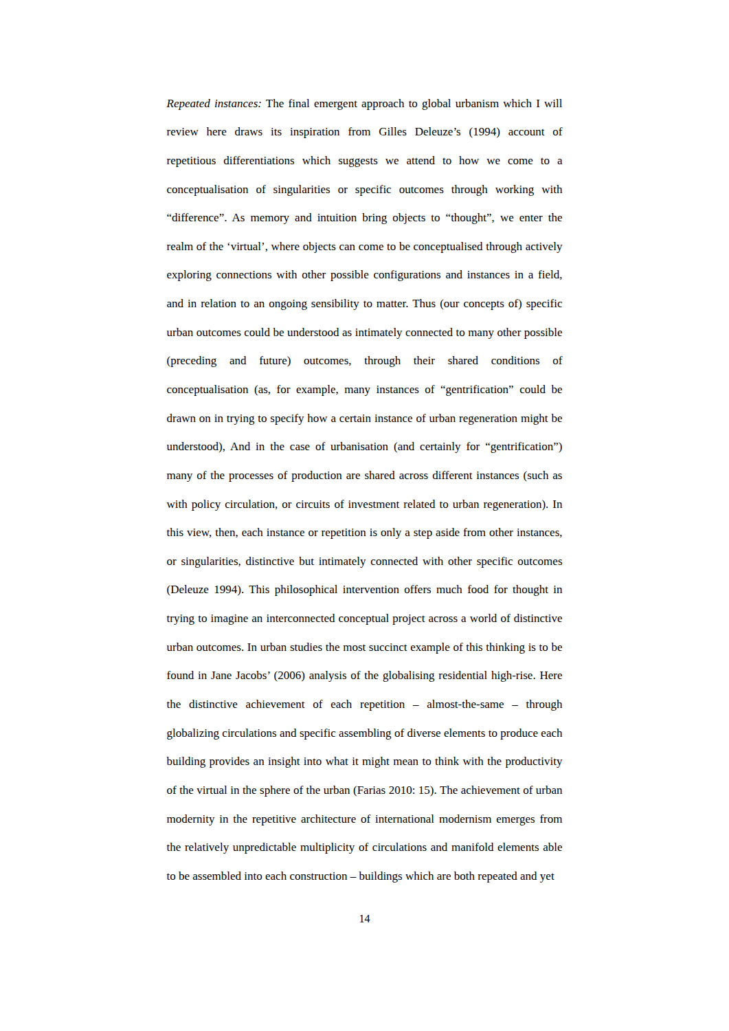Repeated instances: The final emergent approach to global urbanism which I will review here draws its inspiration from Gilles Deleuze’s (1994) account of repetitious differentiations which suggests we attend to how we come to a conceptualisation of singularities or specific outcomes through working with “difference”. As memory and intuition bring objects to “thought”, we enter the realm of the ‘virtual’, where objects can come to be conceptualised through actively exploring connections with other possible configurations and instances in a field, and in relation to an ongoing sensibility to matter. Thus (our concepts of) specific urban outcomes could be understood as intimately connected to many other possible (preceding and future) outcomes, through their shared conditions of conceptualisation (as, for example, many instances of “gentrification” could be drawn on in trying to specify how a certain instance of urban regeneration might be understood), And in the case of urbanisation (and certainly for “gentrification”) many of the processes of production are shared across different instances (such as with policy circulation, or circuits of investment related to urban regeneration). In this view, then, each instance or repetition is only a step aside from other instances, or singularities, distinctive but intimately connected with other specific outcomes (Deleuze 1994). This philosophical intervention offers much food for thought in trying to imagine an interconnected conceptual project across a world of distinctive urban outcomes. In urban studies the most succinct example of this thinking is to be found in Jane Jacobs’ (2006) analysis of the globalising residential high-rise. Here the distinctive achievement of each repetition – almost-the-same – through globalizing circulations and specific assembling of diverse elements to produce each building provides an insight into what it might mean to think with the productivity of the virtual in the sphere of the urban (Farias 2010: 15). The achievement of urban modernity in the repetitive architecture of international modernism emerges from the relatively unpredictable multiplicity of circulations and manifold elements able to be assembled into each construction – buildings which are both repeated and yet
14